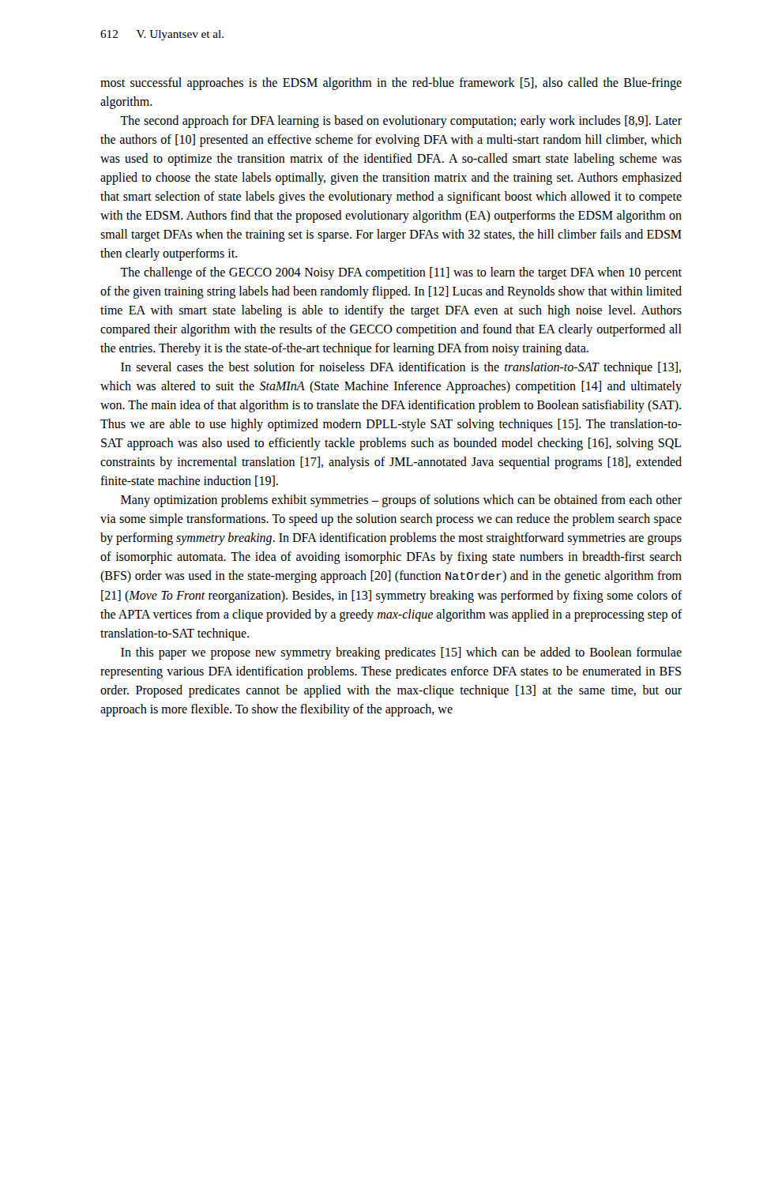612 V. Ulyantsev et al.
most successful approaches is the EDSM algorithm in the red-blue framework [5], also called the Blue-fringe algorithm.
The second approach for DFA learning is based on evolutionary computation; early work includes [8,9]. Later the authors of [10] presented an effective scheme for evolving DFA with a multi-start random hill climber, which was used to optimize the transition matrix of the identified DFA. A so-called smart state labeling scheme was applied to choose the state labels optimally, given the transition matrix and the training set. Authors emphasized that smart selection of state labels gives the evolutionary method a significant boost which allowed it to compete with the EDSM. Authors find that the proposed evolutionary algorithm (EA) outperforms the EDSM algorithm on small target DFAs when the training set is sparse. For larger DFAs with 32 states, the hill climber fails and EDSM then clearly outperforms it.
The challenge of the GECCO 2004 Noisy DFA competition [11] was to learn the target DFA when 10 percent of the given training string labels had been randomly flipped. In [12] Lucas and Reynolds show that within limited time EA with smart state labeling is able to identify the target DFA even at such high noise level. Authors compared their algorithm with the results of the GECCO competition and found that EA clearly outperformed all the entries. Thereby it is the state-of-the-art technique for learning DFA from noisy training data.
In several cases the best solution for noiseless DFA identification is the translation-to-SAT technique [13], which was altered to suit the StaMInA (State Machine Inference Approaches) competition [14] and ultimately won. The main idea of that algorithm is to translate the DFA identification problem to Boolean satisfiability (SAT). Thus we are able to use highly optimized modern DPLL-style SAT solving techniques [15]. The translation-to-SAT approach was also used to efficiently tackle problems such as bounded model checking [16], solving SQL constraints by incremental translation [17], analysis of JML-annotated Java sequential programs [18], extended finite-state machine induction [19].
Many optimization problems exhibit symmetries – groups of solutions which can be obtained from each other via some simple transformations. To speed up the solution search process we can reduce the problem search space by performing symmetry breaking. In DFA identification problems the most straightforward symmetries are groups of isomorphic automata. The idea of avoiding isomorphic DFAs by fixing state numbers in breadth-first search (BFS) order was used in the state-merging approach [20] (function NatOrder) and in the genetic algorithm from [21] (Move To Front reorganization). Besides, in [13] symmetry breaking was performed by fixing some colors of the APTA vertices from a clique provided by a greedy max-clique algorithm was applied in a preprocessing step of translation-to-SAT technique.
In this paper we propose new symmetry breaking predicates [15] which can be added to Boolean formulae representing various DFA identification problems. These predicates enforce DFA states to be enumerated in BFS order. Proposed predicates cannot be applied with the max-clique technique [13] at the same time, but our approach is more flexible. To show the flexibility of the approach, we